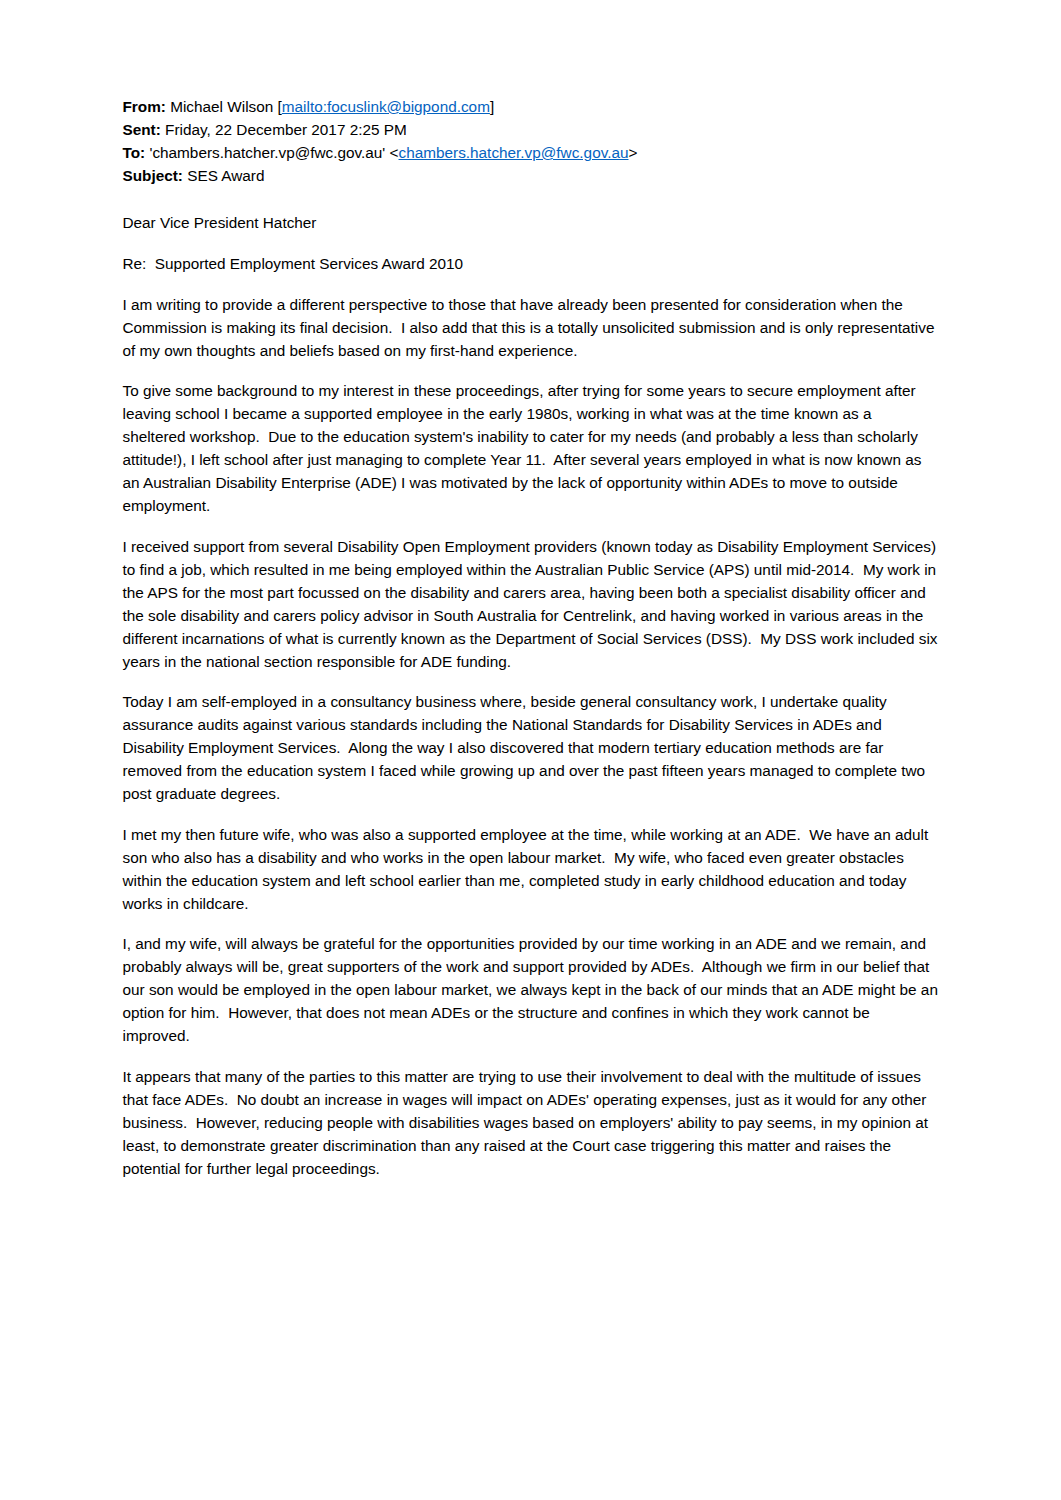From: Michael Wilson [mailto:focuslink@bigpond.com]
Sent: Friday, 22 December 2017 2:25 PM
To: 'chambers.hatcher.vp@fwc.gov.au' <chambers.hatcher.vp@fwc.gov.au>
Subject: SES Award
Dear Vice President Hatcher
Re: Supported Employment Services Award 2010
I am writing to provide a different perspective to those that have already been presented for consideration when the Commission is making its final decision. I also add that this is a totally unsolicited submission and is only representative of my own thoughts and beliefs based on my first-hand experience.
To give some background to my interest in these proceedings, after trying for some years to secure employment after leaving school I became a supported employee in the early 1980s, working in what was at the time known as a sheltered workshop. Due to the education system's inability to cater for my needs (and probably a less than scholarly attitude!), I left school after just managing to complete Year 11. After several years employed in what is now known as an Australian Disability Enterprise (ADE) I was motivated by the lack of opportunity within ADEs to move to outside employment.
I received support from several Disability Open Employment providers (known today as Disability Employment Services) to find a job, which resulted in me being employed within the Australian Public Service (APS) until mid-2014. My work in the APS for the most part focussed on the disability and carers area, having been both a specialist disability officer and the sole disability and carers policy advisor in South Australia for Centrelink, and having worked in various areas in the different incarnations of what is currently known as the Department of Social Services (DSS). My DSS work included six years in the national section responsible for ADE funding.
Today I am self-employed in a consultancy business where, beside general consultancy work, I undertake quality assurance audits against various standards including the National Standards for Disability Services in ADEs and Disability Employment Services. Along the way I also discovered that modern tertiary education methods are far removed from the education system I faced while growing up and over the past fifteen years managed to complete two post graduate degrees.
I met my then future wife, who was also a supported employee at the time, while working at an ADE. We have an adult son who also has a disability and who works in the open labour market. My wife, who faced even greater obstacles within the education system and left school earlier than me, completed study in early childhood education and today works in childcare.
I, and my wife, will always be grateful for the opportunities provided by our time working in an ADE and we remain, and probably always will be, great supporters of the work and support provided by ADEs. Although we firm in our belief that our son would be employed in the open labour market, we always kept in the back of our minds that an ADE might be an option for him. However, that does not mean ADEs or the structure and confines in which they work cannot be improved.
It appears that many of the parties to this matter are trying to use their involvement to deal with the multitude of issues that face ADEs. No doubt an increase in wages will impact on ADEs' operating expenses, just as it would for any other business. However, reducing people with disabilities wages based on employers' ability to pay seems, in my opinion at least, to demonstrate greater discrimination than any raised at the Court case triggering this matter and raises the potential for further legal proceedings.